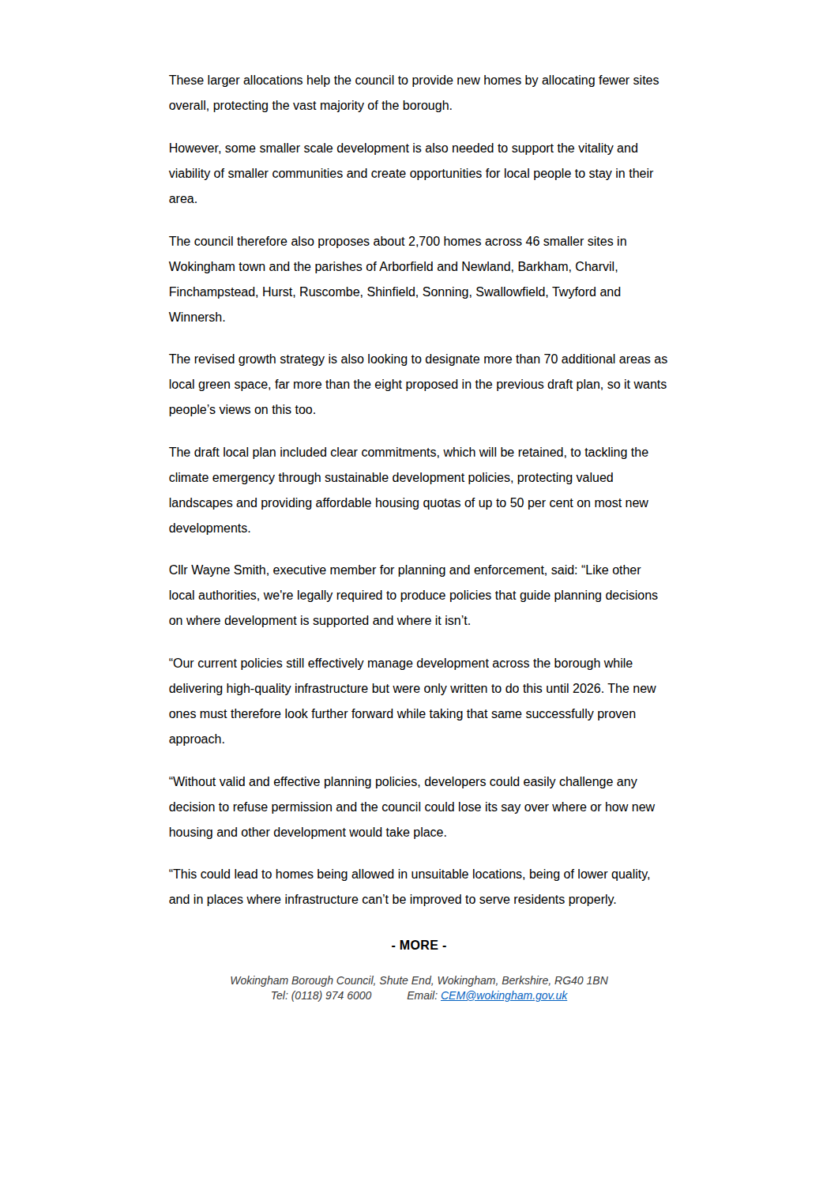These larger allocations help the council to provide new homes by allocating fewer sites overall, protecting the vast majority of the borough.
However, some smaller scale development is also needed to support the vitality and viability of smaller communities and create opportunities for local people to stay in their area.
The council therefore also proposes about 2,700 homes across 46 smaller sites in Wokingham town and the parishes of Arborfield and Newland, Barkham, Charvil, Finchampstead, Hurst, Ruscombe, Shinfield, Sonning, Swallowfield, Twyford and Winnersh.
The revised growth strategy is also looking to designate more than 70 additional areas as local green space, far more than the eight proposed in the previous draft plan, so it wants people’s views on this too.
The draft local plan included clear commitments, which will be retained, to tackling the climate emergency through sustainable development policies, protecting valued landscapes and providing affordable housing quotas of up to 50 per cent on most new developments.
Cllr Wayne Smith, executive member for planning and enforcement, said: “Like other local authorities, we're legally required to produce policies that guide planning decisions on where development is supported and where it isn’t.
“Our current policies still effectively manage development across the borough while delivering high-quality infrastructure but were only written to do this until 2026. The new ones must therefore look further forward while taking that same successfully proven approach.
“Without valid and effective planning policies, developers could easily challenge any decision to refuse permission and the council could lose its say over where or how new housing and other development would take place.
“This could lead to homes being allowed in unsuitable locations, being of lower quality, and in places where infrastructure can’t be improved to serve residents properly.
- MORE -
Wokingham Borough Council, Shute End, Wokingham, Berkshire, RG40 1BN
Tel: (0118) 974 6000 Email: CEM@wokingham.gov.uk